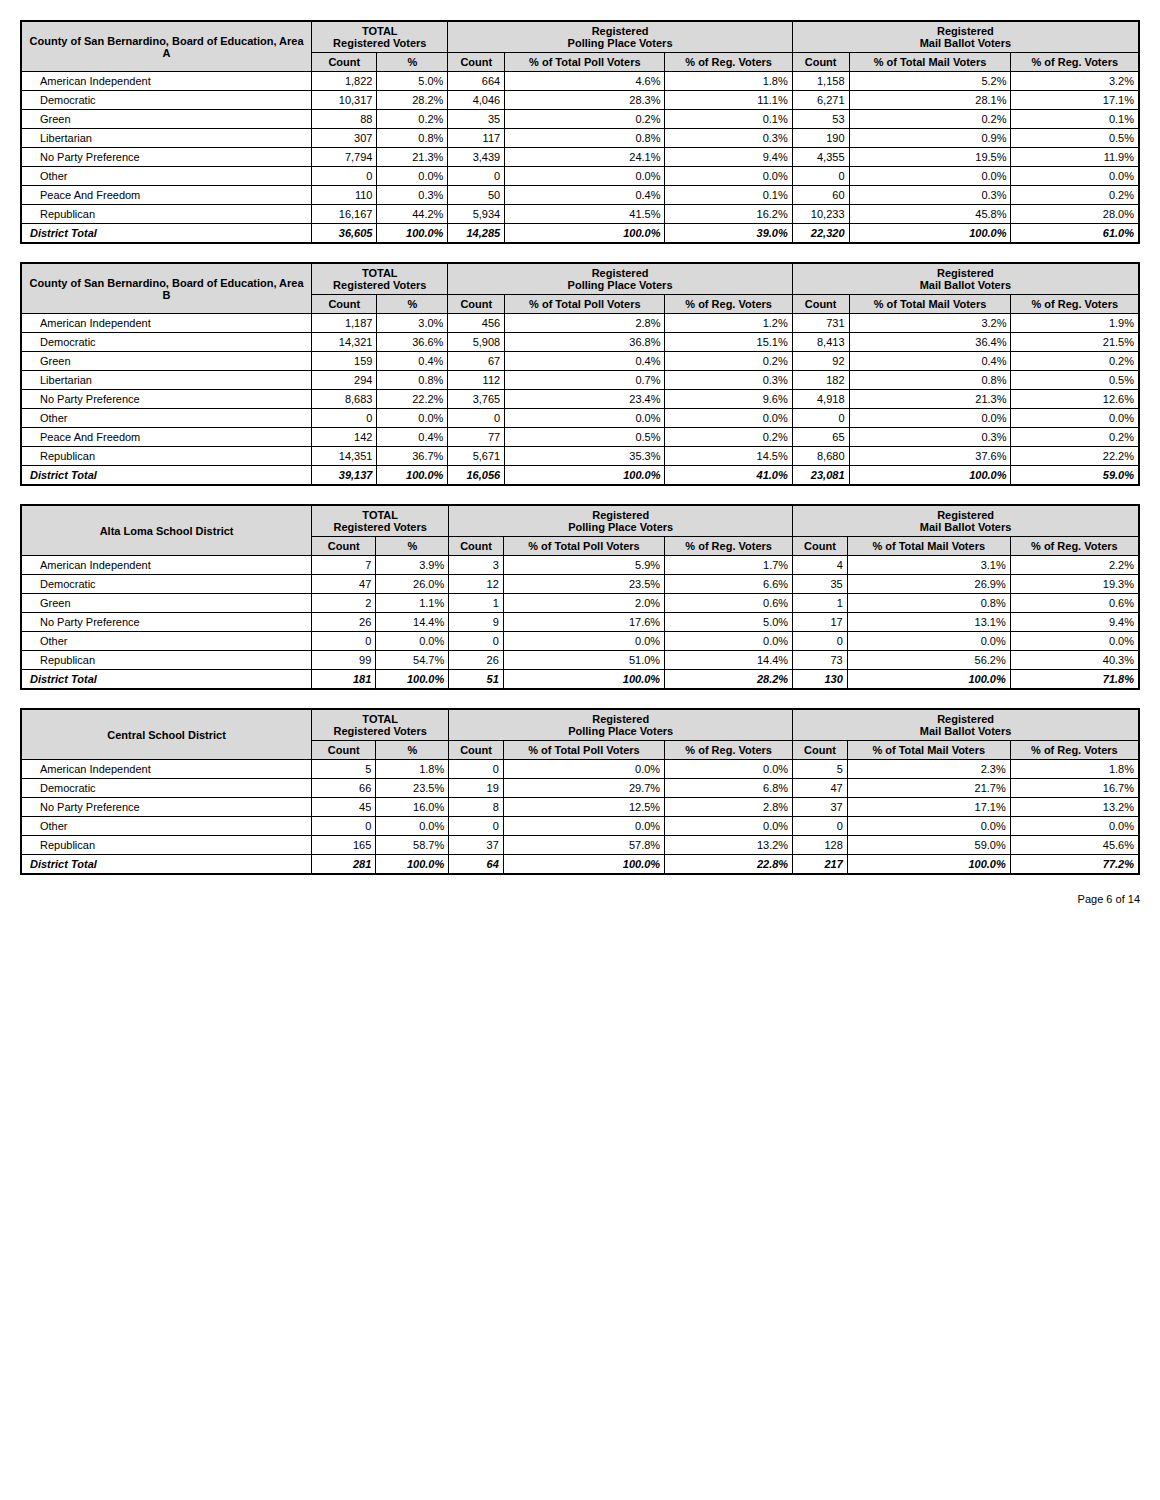| County of San Bernardino, Board of Education, Area A | TOTAL Registered Voters | Registered Polling Place Voters | Registered Mail Ballot Voters |
| --- | --- | --- | --- |
| Count | % | Count | % of Total Poll Voters | % of Reg. Voters | Count | % of Total Mail Voters | % of Reg. Voters |
| American Independent | 1,822 | 5.0% | 664 | 4.6% | 1.8% | 1,158 | 5.2% | 3.2% |
| Democratic | 10,317 | 28.2% | 4,046 | 28.3% | 11.1% | 6,271 | 28.1% | 17.1% |
| Green | 88 | 0.2% | 35 | 0.2% | 0.1% | 53 | 0.2% | 0.1% |
| Libertarian | 307 | 0.8% | 117 | 0.8% | 0.3% | 190 | 0.9% | 0.5% |
| No Party Preference | 7,794 | 21.3% | 3,439 | 24.1% | 9.4% | 4,355 | 19.5% | 11.9% |
| Other | 0 | 0.0% | 0 | 0.0% | 0.0% | 0 | 0.0% | 0.0% |
| Peace And Freedom | 110 | 0.3% | 50 | 0.4% | 0.1% | 60 | 0.3% | 0.2% |
| Republican | 16,167 | 44.2% | 5,934 | 41.5% | 16.2% | 10,233 | 45.8% | 28.0% |
| District Total | 36,605 | 100.0% | 14,285 | 100.0% | 39.0% | 22,320 | 100.0% | 61.0% |
| County of San Bernardino, Board of Education, Area B | TOTAL Registered Voters | Registered Polling Place Voters | Registered Mail Ballot Voters |
| --- | --- | --- | --- |
| Count | % | Count | % of Total Poll Voters | % of Reg. Voters | Count | % of Total Mail Voters | % of Reg. Voters |
| American Independent | 1,187 | 3.0% | 456 | 2.8% | 1.2% | 731 | 3.2% | 1.9% |
| Democratic | 14,321 | 36.6% | 5,908 | 36.8% | 15.1% | 8,413 | 36.4% | 21.5% |
| Green | 159 | 0.4% | 67 | 0.4% | 0.2% | 92 | 0.4% | 0.2% |
| Libertarian | 294 | 0.8% | 112 | 0.7% | 0.3% | 182 | 0.8% | 0.5% |
| No Party Preference | 8,683 | 22.2% | 3,765 | 23.4% | 9.6% | 4,918 | 21.3% | 12.6% |
| Other | 0 | 0.0% | 0 | 0.0% | 0.0% | 0 | 0.0% | 0.0% |
| Peace And Freedom | 142 | 0.4% | 77 | 0.5% | 0.2% | 65 | 0.3% | 0.2% |
| Republican | 14,351 | 36.7% | 5,671 | 35.3% | 14.5% | 8,680 | 37.6% | 22.2% |
| District Total | 39,137 | 100.0% | 16,056 | 100.0% | 41.0% | 23,081 | 100.0% | 59.0% |
| Alta Loma School District | TOTAL Registered Voters | Registered Polling Place Voters | Registered Mail Ballot Voters |
| --- | --- | --- | --- |
| Count | % | Count | % of Total Poll Voters | % of Reg. Voters | Count | % of Total Mail Voters | % of Reg. Voters |
| American Independent | 7 | 3.9% | 3 | 5.9% | 1.7% | 4 | 3.1% | 2.2% |
| Democratic | 47 | 26.0% | 12 | 23.5% | 6.6% | 35 | 26.9% | 19.3% |
| Green | 2 | 1.1% | 1 | 2.0% | 0.6% | 1 | 0.8% | 0.6% |
| No Party Preference | 26 | 14.4% | 9 | 17.6% | 5.0% | 17 | 13.1% | 9.4% |
| Other | 0 | 0.0% | 0 | 0.0% | 0.0% | 0 | 0.0% | 0.0% |
| Republican | 99 | 54.7% | 26 | 51.0% | 14.4% | 73 | 56.2% | 40.3% |
| District Total | 181 | 100.0% | 51 | 100.0% | 28.2% | 130 | 100.0% | 71.8% |
| Central School District | TOTAL Registered Voters | Registered Polling Place Voters | Registered Mail Ballot Voters |
| --- | --- | --- | --- |
| Count | % | Count | % of Total Poll Voters | % of Reg. Voters | Count | % of Total Mail Voters | % of Reg. Voters |
| American Independent | 5 | 1.8% | 0 | 0.0% | 0.0% | 5 | 2.3% | 1.8% |
| Democratic | 66 | 23.5% | 19 | 29.7% | 6.8% | 47 | 21.7% | 16.7% |
| No Party Preference | 45 | 16.0% | 8 | 12.5% | 2.8% | 37 | 17.1% | 13.2% |
| Other | 0 | 0.0% | 0 | 0.0% | 0.0% | 0 | 0.0% | 0.0% |
| Republican | 165 | 58.7% | 37 | 57.8% | 13.2% | 128 | 59.0% | 45.6% |
| District Total | 281 | 100.0% | 64 | 100.0% | 22.8% | 217 | 100.0% | 77.2% |
Page 6 of 14